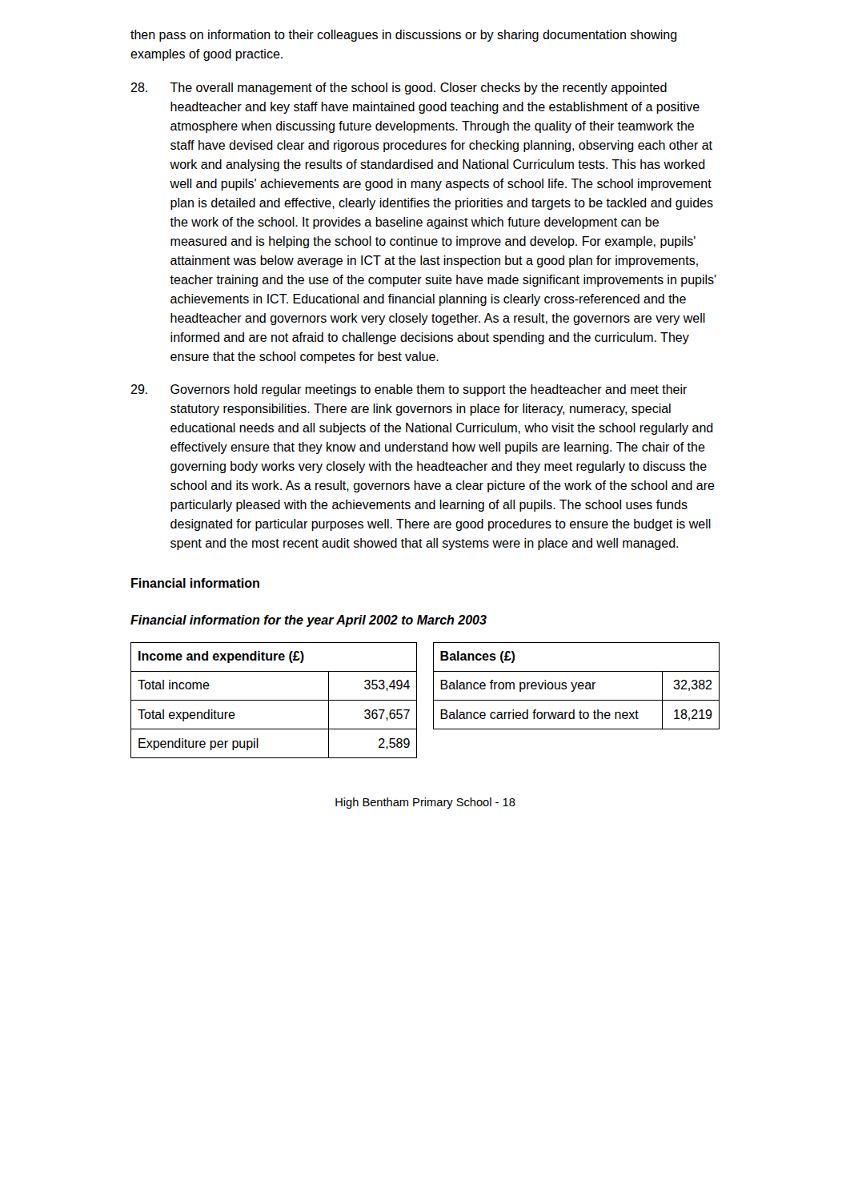then pass on information to their colleagues in discussions or by sharing documentation showing examples of good practice.
28.
The overall management of the school is good. Closer checks by the recently appointed headteacher and key staff have maintained good teaching and the establishment of a positive atmosphere when discussing future developments. Through the quality of their teamwork the staff have devised clear and rigorous procedures for checking planning, observing each other at work and analysing the results of standardised and National Curriculum tests. This has worked well and pupils' achievements are good in many aspects of school life. The school improvement plan is detailed and effective, clearly identifies the priorities and targets to be tackled and guides the work of the school. It provides a baseline against which future development can be measured and is helping the school to continue to improve and develop. For example, pupils' attainment was below average in ICT at the last inspection but a good plan for improvements, teacher training and the use of the computer suite have made significant improvements in pupils' achievements in ICT. Educational and financial planning is clearly cross-referenced and the headteacher and governors work very closely together. As a result, the governors are very well informed and are not afraid to challenge decisions about spending and the curriculum. They ensure that the school competes for best value.
29.
Governors hold regular meetings to enable them to support the headteacher and meet their statutory responsibilities. There are link governors in place for literacy, numeracy, special educational needs and all subjects of the National Curriculum, who visit the school regularly and effectively ensure that they know and understand how well pupils are learning. The chair of the governing body works very closely with the headteacher and they meet regularly to discuss the school and its work. As a result, governors have a clear picture of the work of the school and are particularly pleased with the achievements and learning of all pupils. The school uses funds designated for particular purposes well. There are good procedures to ensure the budget is well spent and the most recent audit showed that all systems were in place and well managed.
Financial information
Financial information for the year April 2002 to March 2003
| Income and expenditure (£) |
| --- |
| Total income | 353,494 |
| Total expenditure | 367,657 |
| Expenditure per pupil | 2,589 |
| Balances (£) |
| --- |
| Balance from previous year | 32,382 |
| Balance carried forward to the next | 18,219 |
High Bentham Primary School - 18